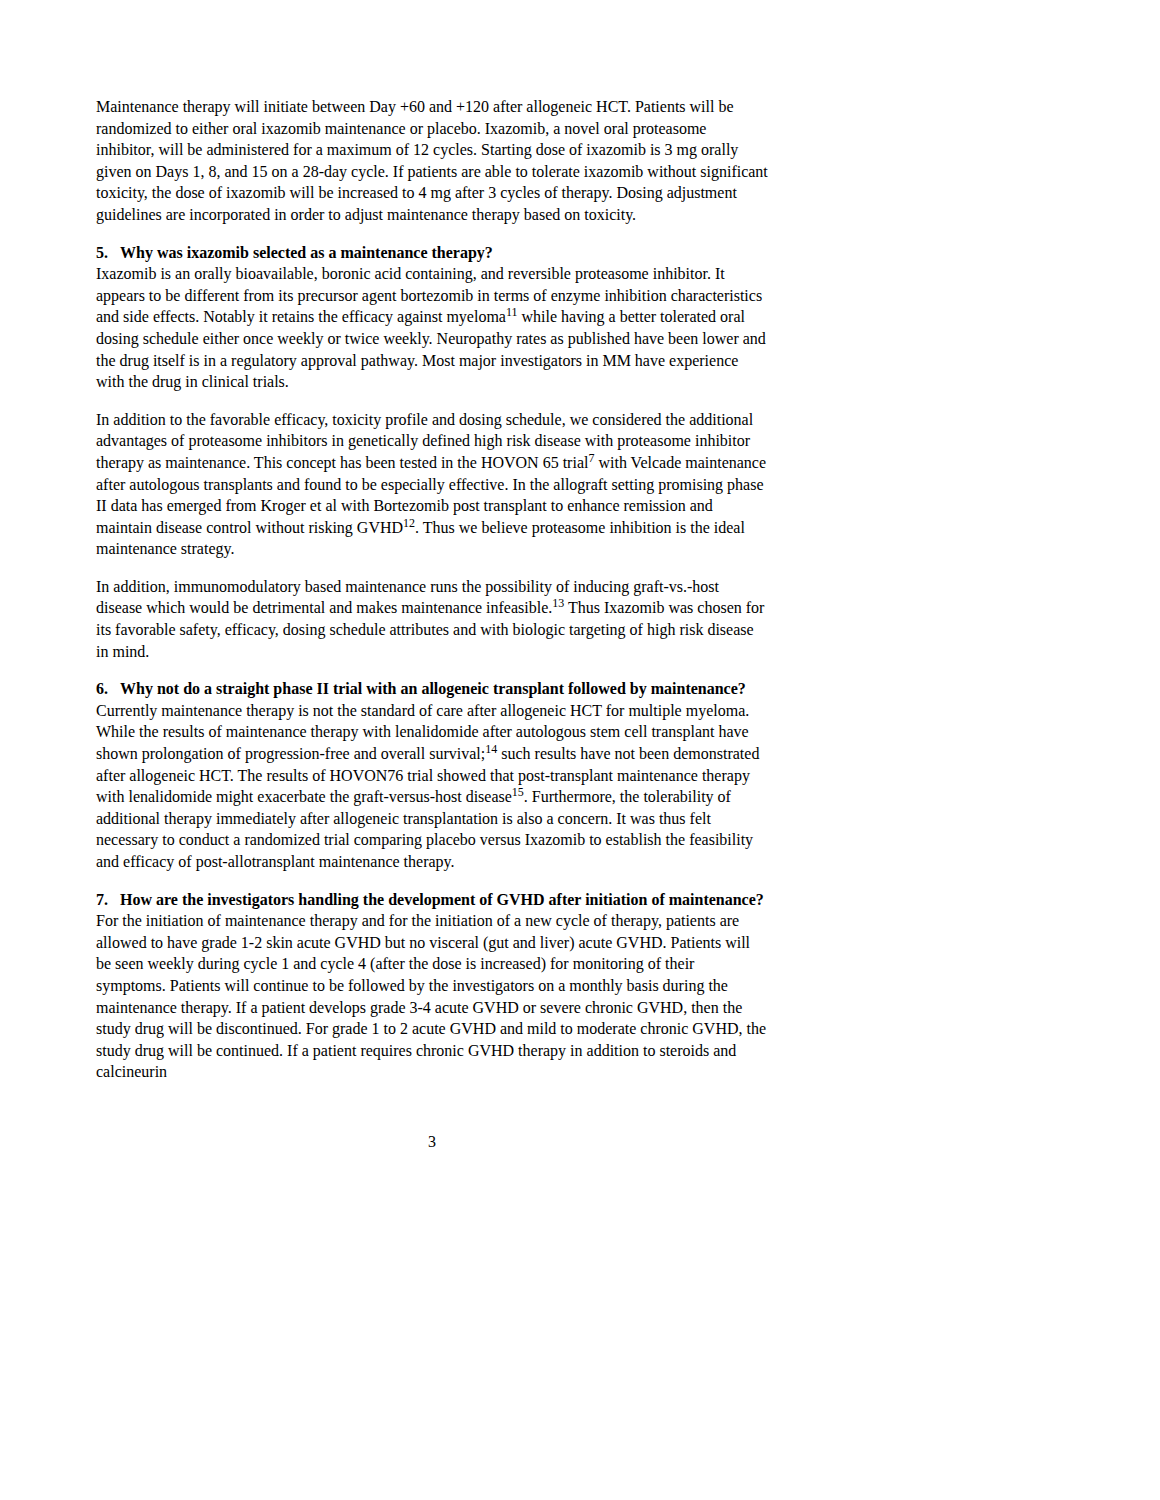Maintenance therapy will initiate between Day +60 and +120 after allogeneic HCT. Patients will be randomized to either oral ixazomib maintenance or placebo. Ixazomib, a novel oral proteasome inhibitor, will be administered for a maximum of 12 cycles. Starting dose of ixazomib is 3 mg orally given on Days 1, 8, and 15 on a 28-day cycle. If patients are able to tolerate ixazomib without significant toxicity, the dose of ixazomib will be increased to 4 mg after 3 cycles of therapy. Dosing adjustment guidelines are incorporated in order to adjust maintenance therapy based on toxicity.
5. Why was ixazomib selected as a maintenance therapy?
Ixazomib is an orally bioavailable, boronic acid containing, and reversible proteasome inhibitor. It appears to be different from its precursor agent bortezomib in terms of enzyme inhibition characteristics and side effects. Notably it retains the efficacy against myeloma11 while having a better tolerated oral dosing schedule either once weekly or twice weekly. Neuropathy rates as published have been lower and the drug itself is in a regulatory approval pathway. Most major investigators in MM have experience with the drug in clinical trials.
In addition to the favorable efficacy, toxicity profile and dosing schedule, we considered the additional advantages of proteasome inhibitors in genetically defined high risk disease with proteasome inhibitor therapy as maintenance. This concept has been tested in the HOVON 65 trial7 with Velcade maintenance after autologous transplants and found to be especially effective. In the allograft setting promising phase II data has emerged from Kroger et al with Bortezomib post transplant to enhance remission and maintain disease control without risking GVHD12. Thus we believe proteasome inhibition is the ideal maintenance strategy.
In addition, immunomodulatory based maintenance runs the possibility of inducing graft-vs.-host disease which would be detrimental and makes maintenance infeasible.13 Thus Ixazomib was chosen for its favorable safety, efficacy, dosing schedule attributes and with biologic targeting of high risk disease in mind.
6. Why not do a straight phase II trial with an allogeneic transplant followed by maintenance?
Currently maintenance therapy is not the standard of care after allogeneic HCT for multiple myeloma. While the results of maintenance therapy with lenalidomide after autologous stem cell transplant have shown prolongation of progression-free and overall survival;14 such results have not been demonstrated after allogeneic HCT. The results of HOVON76 trial showed that post-transplant maintenance therapy with lenalidomide might exacerbate the graft-versus-host disease15. Furthermore, the tolerability of additional therapy immediately after allogeneic transplantation is also a concern. It was thus felt necessary to conduct a randomized trial comparing placebo versus Ixazomib to establish the feasibility and efficacy of post-allotransplant maintenance therapy.
7. How are the investigators handling the development of GVHD after initiation of maintenance?
For the initiation of maintenance therapy and for the initiation of a new cycle of therapy, patients are allowed to have grade 1-2 skin acute GVHD but no visceral (gut and liver) acute GVHD. Patients will be seen weekly during cycle 1 and cycle 4 (after the dose is increased) for monitoring of their symptoms. Patients will continue to be followed by the investigators on a monthly basis during the maintenance therapy. If a patient develops grade 3-4 acute GVHD or severe chronic GVHD, then the study drug will be discontinued. For grade 1 to 2 acute GVHD and mild to moderate chronic GVHD, the study drug will be continued. If a patient requires chronic GVHD therapy in addition to steroids and calcineurin
3